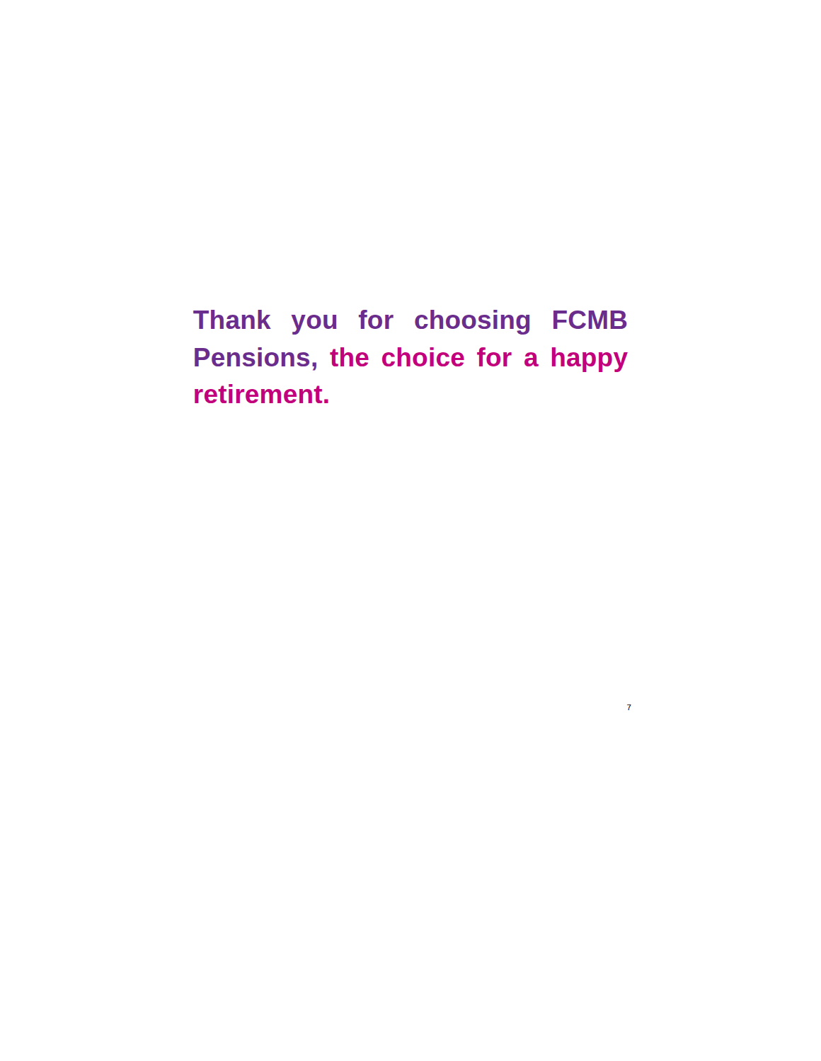Thank you for choosing FCMB Pensions, the choice for a happy retirement.
7